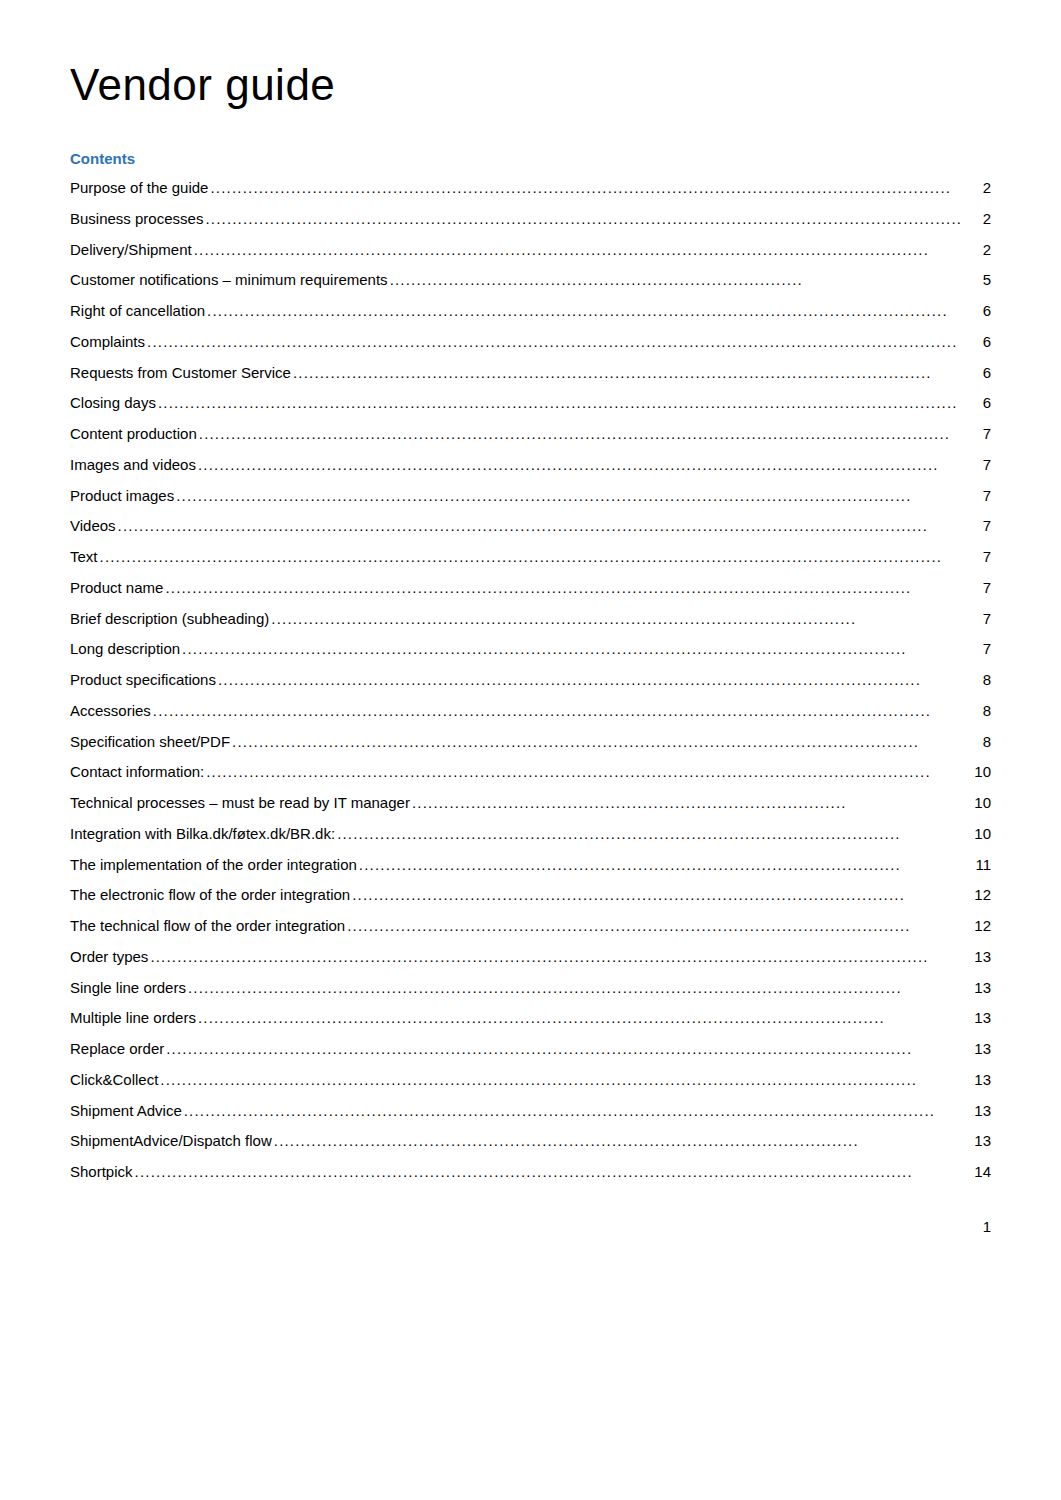Vendor guide
Contents
Purpose of the guide.......................................................................................................................................... 2
Business processes............................................................................................................................................. 2
Delivery/Shipment......................................................................................................................................... 2
Customer notifications – minimum requirements............................................................................. 5
Right of cancellation.......................................................................................................................................... 6
Complaints....................................................................................................................................................... 6
Requests from Customer Service....................................................................................................................... 6
Closing days..................................................................................................................................................... 6
Content production............................................................................................................................................ 7
Images and videos.......................................................................................................................................... 7
Product images......................................................................................................................................... 7
Videos....................................................................................................................................................... 7
Text............................................................................................................................................................. 7
Product name........................................................................................................................................... 7
Brief description (subheading)............................................................................................................. 7
Long description....................................................................................................................................... 7
Product specifications................................................................................................................................... 8
Accessories................................................................................................................................................. 8
Specification sheet/PDF................................................................................................................................ 8
Contact information:....................................................................................................................................... 10
Technical processes – must be read by IT manager................................................................................. 10
Integration with Bilka.dk/føtex.dk/BR.dk:......................................................................................................... 10
The implementation of the order integration..................................................................................................... 11
The electronic flow of the order integration....................................................................................................... 12
The technical flow of the order integration......................................................................................................... 12
Order types................................................................................................................................................. 13
Single line orders..................................................................................................................................... 13
Multiple line orders................................................................................................................................ 13
Replace order........................................................................................................................................... 13
Click&Collect............................................................................................................................................. 13
Shipment Advice............................................................................................................................................ 13
ShipmentAdvice/Dispatch flow............................................................................................................. 13
Shortpick................................................................................................................................................. 14
1